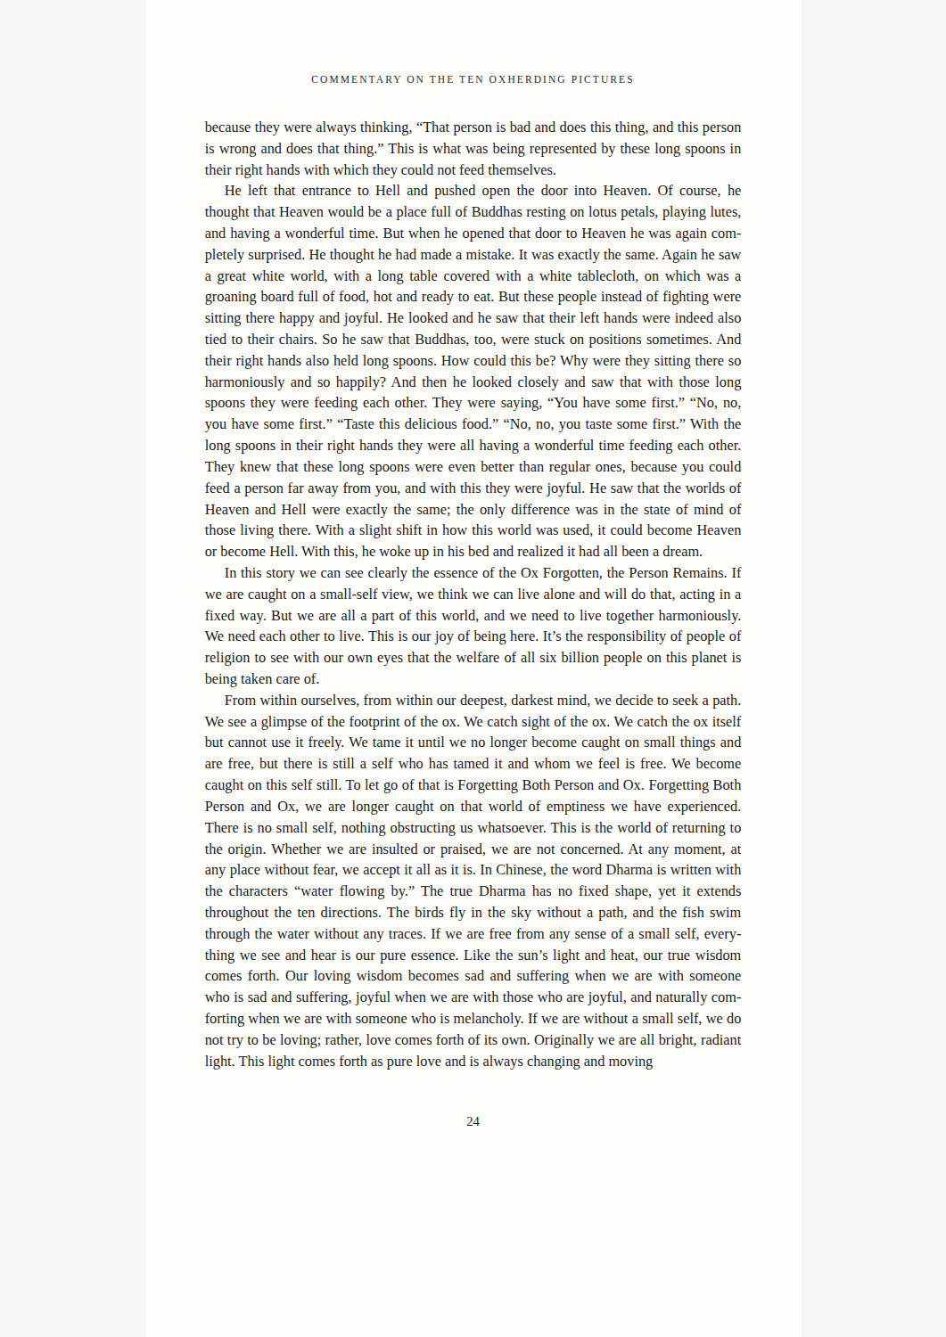Commentary on the Ten Oxherding Pictures
because they were always thinking, “That person is bad and does this thing, and this person is wrong and does that thing.” This is what was being represented by these long spoons in their right hands with which they could not feed themselves.
He left that entrance to Hell and pushed open the door into Heaven. Of course, he thought that Heaven would be a place full of Buddhas resting on lotus petals, playing lutes, and having a wonderful time. But when he opened that door to Heaven he was again completely surprised. He thought he had made a mistake. It was exactly the same. Again he saw a great white world, with a long table covered with a white tablecloth, on which was a groaning board full of food, hot and ready to eat. But these people instead of fighting were sitting there happy and joyful. He looked and he saw that their left hands were indeed also tied to their chairs. So he saw that Buddhas, too, were stuck on positions sometimes. And their right hands also held long spoons. How could this be? Why were they sitting there so harmoniously and so happily? And then he looked closely and saw that with those long spoons they were feeding each other. They were saying, “You have some first.” “No, no, you have some first.” “Taste this delicious food.” “No, no, you taste some first.” With the long spoons in their right hands they were all having a wonderful time feeding each other. They knew that these long spoons were even better than regular ones, because you could feed a person far away from you, and with this they were joyful. He saw that the worlds of Heaven and Hell were exactly the same; the only difference was in the state of mind of those living there. With a slight shift in how this world was used, it could become Heaven or become Hell. With this, he woke up in his bed and realized it had all been a dream.
In this story we can see clearly the essence of the Ox Forgotten, the Person Remains. If we are caught on a small-self view, we think we can live alone and will do that, acting in a fixed way. But we are all a part of this world, and we need to live together harmoniously. We need each other to live. This is our joy of being here. It’s the responsibility of people of religion to see with our own eyes that the welfare of all six billion people on this planet is being taken care of.
From within ourselves, from within our deepest, darkest mind, we decide to seek a path. We see a glimpse of the footprint of the ox. We catch sight of the ox. We catch the ox itself but cannot use it freely. We tame it until we no longer become caught on small things and are free, but there is still a self who has tamed it and whom we feel is free. We become caught on this self still. To let go of that is Forgetting Both Person and Ox. Forgetting Both Person and Ox, we are longer caught on that world of emptiness we have experienced. There is no small self, nothing obstructing us whatsoever. This is the world of returning to the origin. Whether we are insulted or praised, we are not concerned. At any moment, at any place without fear, we accept it all as it is. In Chinese, the word Dharma is written with the characters “water flowing by.” The true Dharma has no fixed shape, yet it extends throughout the ten directions. The birds fly in the sky without a path, and the fish swim through the water without any traces. If we are free from any sense of a small self, everything we see and hear is our pure essence. Like the sun’s light and heat, our true wisdom comes forth. Our loving wisdom becomes sad and suffering when we are with someone who is sad and suffering, joyful when we are with those who are joyful, and naturally comforting when we are with someone who is melancholy. If we are without a small self, we do not try to be loving; rather, love comes forth of its own. Originally we are all bright, radiant light. This light comes forth as pure love and is always changing and moving
24